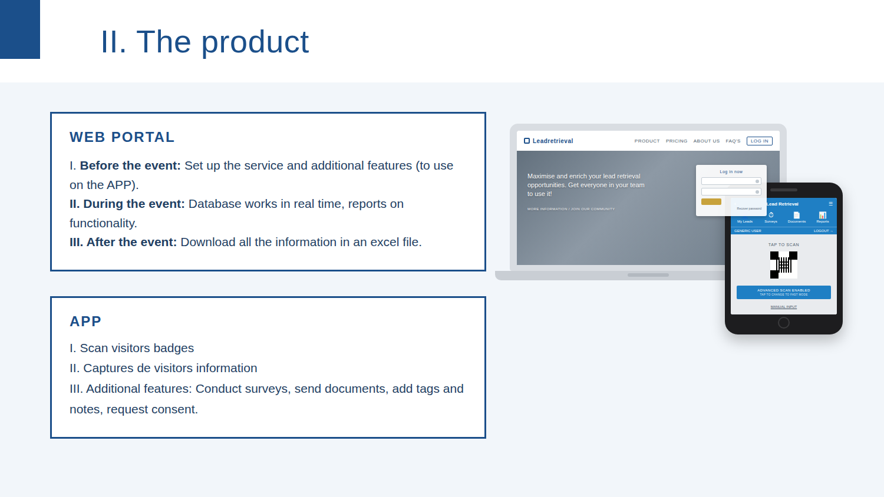II. The product
Web Portal
I. Before the event: Set up the service and additional features (to use on the APP).
II. During the event: Database works in real time, reports on functionality.
III. After the event: Download all the information in an excel file.
App
I. Scan visitors badges
II. Captures de visitors information
III. Additional features: Conduct surveys, send documents, add tags and notes, request consent.
Leadretrieval PRODUCT PRICING ABOUT US FAQ'S LOG IN
Maximise and enrich your lead retrieval opportunities. Get everyone in your team to use it! MORE INFORMATION / JOIN OUR COMMUNITY
Log in now
Recover password
‹ Lead Retrieval ☰
👤My Leads
⏱Surveys
📄Documents
📊Reports
GENERIC USER LOGOUT →
TAP TO SCAN
ADVANCED SCAN ENABLED TAP TO CHANGE TO FAST MODE
MANUAL INPUT